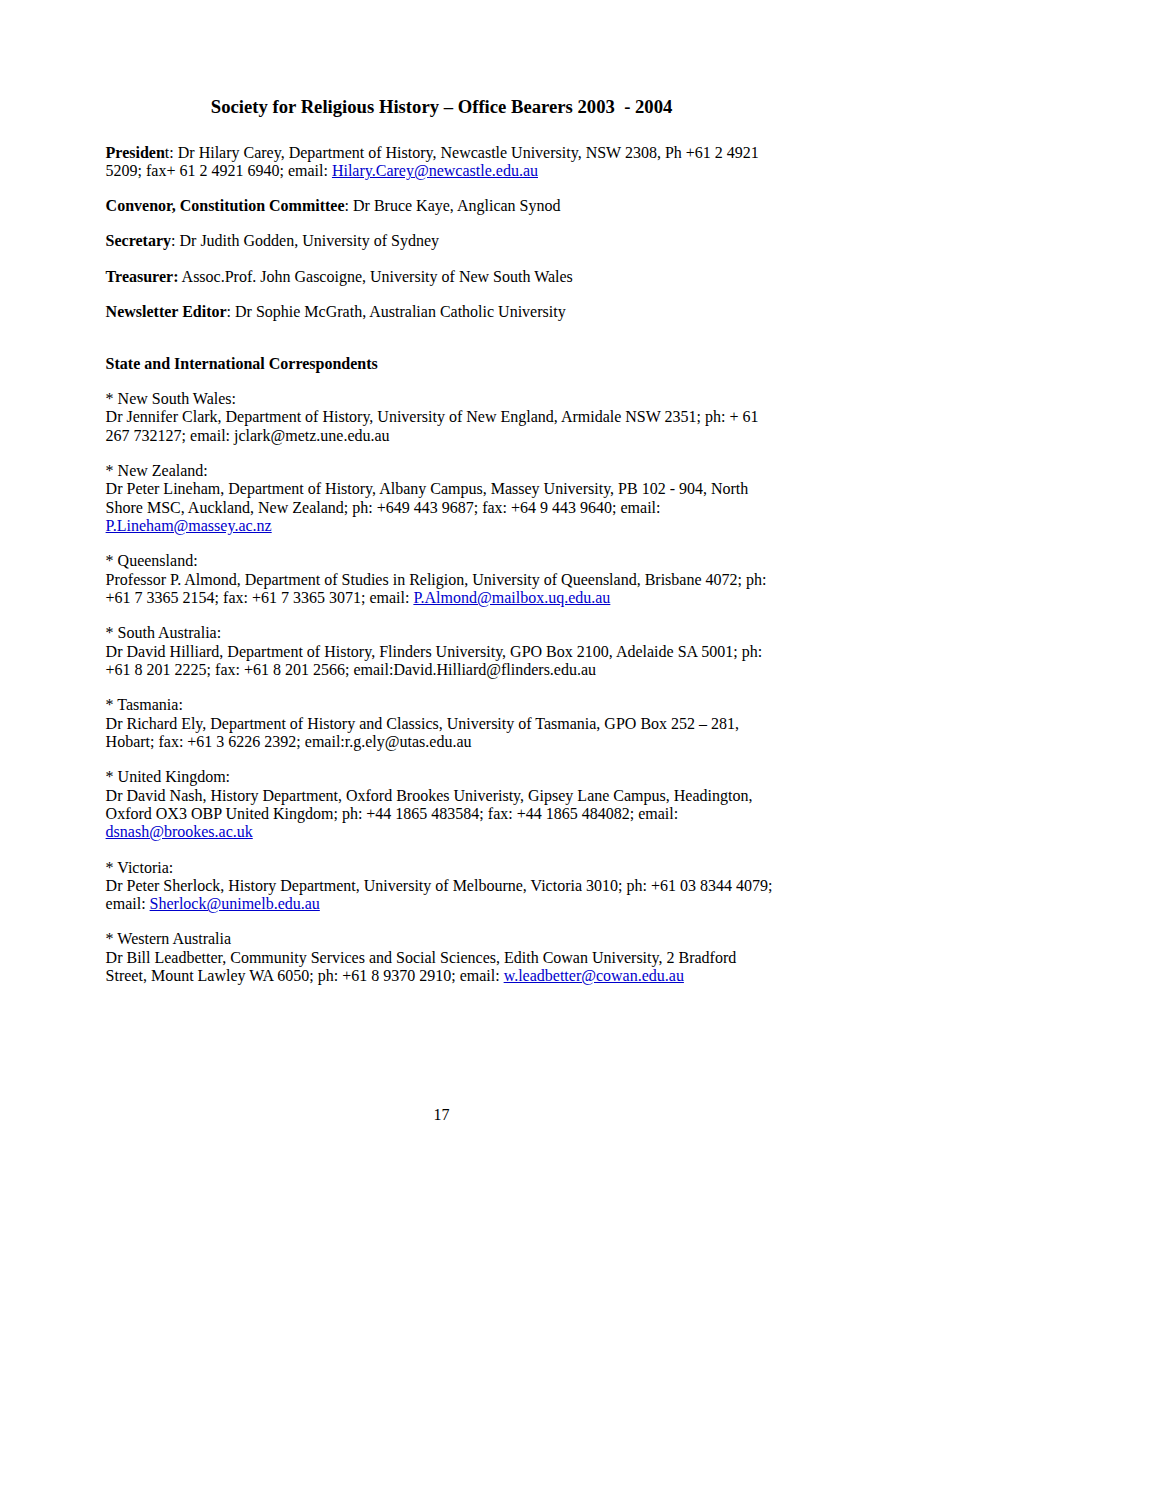Society for Religious History – Office Bearers 2003 - 2004
President: Dr Hilary Carey, Department of History, Newcastle University, NSW 2308, Ph +61 2 4921 5209; fax+ 61 2 4921 6940; email: Hilary.Carey@newcastle.edu.au
Convenor, Constitution Committee: Dr Bruce Kaye, Anglican Synod
Secretary: Dr Judith Godden, University of Sydney
Treasurer: Assoc.Prof. John Gascoigne, University of New South Wales
Newsletter Editor: Dr Sophie McGrath, Australian Catholic University
State and International Correspondents
* New South Wales: Dr Jennifer Clark, Department of History, University of New England, Armidale NSW 2351; ph: + 61 267 732127; email: jclark@metz.une.edu.au
* New Zealand: Dr Peter Lineham, Department of History, Albany Campus, Massey University, PB 102 - 904, North Shore MSC, Auckland, New Zealand; ph: +649 443 9687; fax: +64 9 443 9640; email: P.Lineham@massey.ac.nz
* Queensland: Professor P. Almond, Department of Studies in Religion, University of Queensland, Brisbane 4072; ph: +61 7 3365 2154; fax: +61 7 3365 3071; email: P.Almond@mailbox.uq.edu.au
* South Australia: Dr David Hilliard, Department of History, Flinders University, GPO Box 2100, Adelaide SA 5001; ph: +61 8 201 2225; fax: +61 8 201 2566; email:David.Hilliard@flinders.edu.au
* Tasmania: Dr Richard Ely, Department of History and Classics, University of Tasmania, GPO Box 252 – 281, Hobart; fax: +61 3 6226 2392; email:r.g.ely@utas.edu.au
* United Kingdom: Dr David Nash, History Department, Oxford Brookes Univeristy, Gipsey Lane Campus, Headington, Oxford OX3 OBP United Kingdom; ph: +44 1865 483584; fax: +44 1865 484082; email: dsnash@brookes.ac.uk
* Victoria: Dr Peter Sherlock, History Department, University of Melbourne, Victoria 3010; ph: +61 03 8344 4079; email: Sherlock@unimelb.edu.au
* Western Australia Dr Bill Leadbetter, Community Services and Social Sciences, Edith Cowan University, 2 Bradford Street, Mount Lawley WA 6050; ph: +61 8 9370 2910; email: w.leadbetter@cowan.edu.au
17